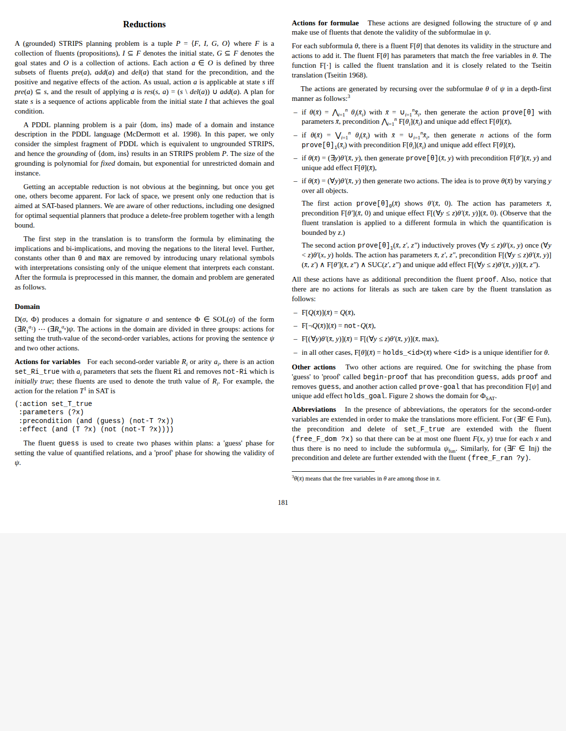Reductions
A (grounded) STRIPS planning problem is a tuple P = ⟨F, I, G, O⟩ where F is a collection of fluents (propositions), I ⊆ F denotes the initial state, G ⊆ F denotes the goal states and O is a collection of actions. Each action a ∈ O is defined by three subsets of fluents pre(a), add(a) and del(a) that stand for the precondition, and the positive and negative effects of the action. As usual, action a is applicable at state s iff pre(a) ⊆ s, and the result of applying a is res(s, a) = (s \ del(a)) ∪ add(a). A plan for state s is a sequence of actions applicable from the initial state I that achieves the goal condition.
A PDDL planning problem is a pair ⟨dom, ins⟩ made of a domain and instance description in the PDDL language (McDermott et al. 1998). In this paper, we only consider the simplest fragment of PDDL which is equivalent to ungrounded STRIPS, and hence the grounding of ⟨dom, ins⟩ results in an STRIPS problem P. The size of the grounding is polynomial for fixed domain, but exponential for unrestricted domain and instance.
Getting an acceptable reduction is not obvious at the beginning, but once you get one, others become apparent. For lack of space, we present only one reduction that is aimed at SAT-based planners. We are aware of other reductions, including one designed for optimal sequential planners that produce a delete-free problem together with a length bound.
The first step in the translation is to transform the formula by eliminating the implications and bi-implications, and moving the negations to the literal level. Further, constants other than 0 and max are removed by introducing unary relational symbols with interpretations consisting only of the unique element that interprets each constant. After the formula is preprocessed in this manner, the domain and problem are generated as follows.
Domain
D(σ, Φ) produces a domain for signature σ and sentence Φ ∈ SOL(σ) of the form (∃R1a1) ⋯ (∃Rnan)ψ. The actions in the domain are divided in three groups: actions for setting the truth-value of the second-order variables, actions for proving the sentence ψ and two other actions.
Actions for variables For each second-order variable Ri or arity ai, there is an action set_Ri_true with ai parameters that sets the fluent Ri and removes not-Ri which is initially true; these fluents are used to denote the truth value of Ri. For example, the action for the relation T1 in SAT is
(:action set_T_true
 :parameters (?x)
 :precondition (and (guess) (not-T ?x))
 :effect (and (T ?x) (not (not-T ?x))))
The fluent guess is used to create two phases within plans: a 'guess' phase for setting the value of quantified relations, and a 'proof' phase for showing the validity of ψ.
Actions for formulae These actions are designed following the structure of ψ and make use of fluents that denote the validity of the subformulae in ψ.
For each subformula θ, there is a fluent F[θ] that denotes its validity in the structure and actions to add it. The fluent F[θ] has parameters that match the free variables in θ. The function F[·] is called the fluent translation and it is closely related to the Tseitin translation (Tseitin 1968).
The actions are generated by recursing over the subformulae θ of ψ in a depth-first manner as follows:3
if θ(x̄) = ⋀i=1n θi(x̄i) with x̄ = ∪i=1nx̄i, then generate the action prove[θ] with parameters x̄, precondition ⋀i=1n F[θi](x̄i) and unique add effect F[θ](x̄),
if θ(x̄) = ⋁i=1n θi(x̄i) with x̄ = ∪i=1nx̄i, then generate n actions of the form prove[θ]i(x̄i) with precondition F[θi](x̄i) and unique add effect F[θ](x̄),
if θ(x̄) = (∃y)θ′(x̄, y), then generate prove[θ](x̄, y) with precondition F[θ′](x̄, y) and unique add effect F[θ](x̄),
if θ(x̄) = (∀y)θ′(x̄, y) then generate two actions. The idea is to prove θ(x̄) by varying y over all objects.
The first action prove[θ]0(x̄) shows θ′(x̄, 0). The action has parameters x̄, precondition F[θ′](x̄, 0) and unique effect F[(∀y ≤ z)θ′(x̄, y)](x̄, 0). (Observe that the fluent translation is applied to a different formula in which the quantification is bounded by z.)
The second action prove[θ]1(x̄, z′, z″) inductively proves (∀y ≤ z)θ′(x, y) once (∀y < z)θ′(x, y) holds. The action has parameters x̄, z′, z″, precondition F[(∀y ≤ z)θ′(x̄, y)](x̄, z′) ∧ F[θ′](x̄, z″) ∧ SUC(z′, z″) and unique add effect F[(∀y ≤ z)θ′(x̄, y)](x̄, z″).
All these actions have as additional precondition the fluent proof. Also, notice that there are no actions for literals as such are taken care by the fluent translation as follows:
F[Q(x̄)](x̄) = Q(x̄),
F[¬Q(x̄)](x̄) = not-Q(x̄),
F[(∀y)θ′(x̄, y)](x̄) = F[(∀y ≤ z)θ′(x̄, y)](x̄, max),
in all other cases, F[θ](x̄) = holds_<id>(x̄) where <id> is a unique identifier for θ.
Other actions Two other actions are required. One for switching the phase from 'guess' to 'proof' called begin-proof that has precondition guess, adds proof and removes guess, and another action called prove-goal that has precondition F[ψ] and unique add effect holds_goal. Figure 2 shows the domain for ΦSAT.
Abbreviations In the presence of abbreviations, the operators for the second-order variables are extended in order to make the translations more efficient. For (∃F ∈ Fun), the precondition and delete of set_F_true are extended with the fluent (free_F_dom ?x) so that there can be at most one fluent F(x, y) true for each x and thus there is no need to include the subformula ψfun. Similarly, for (∃F ∈ Inj) the precondition and delete are further extended with the fluent (free_F_ran ?y).
3θ(x̄) means that the free variables in θ are among those in x̄.
181